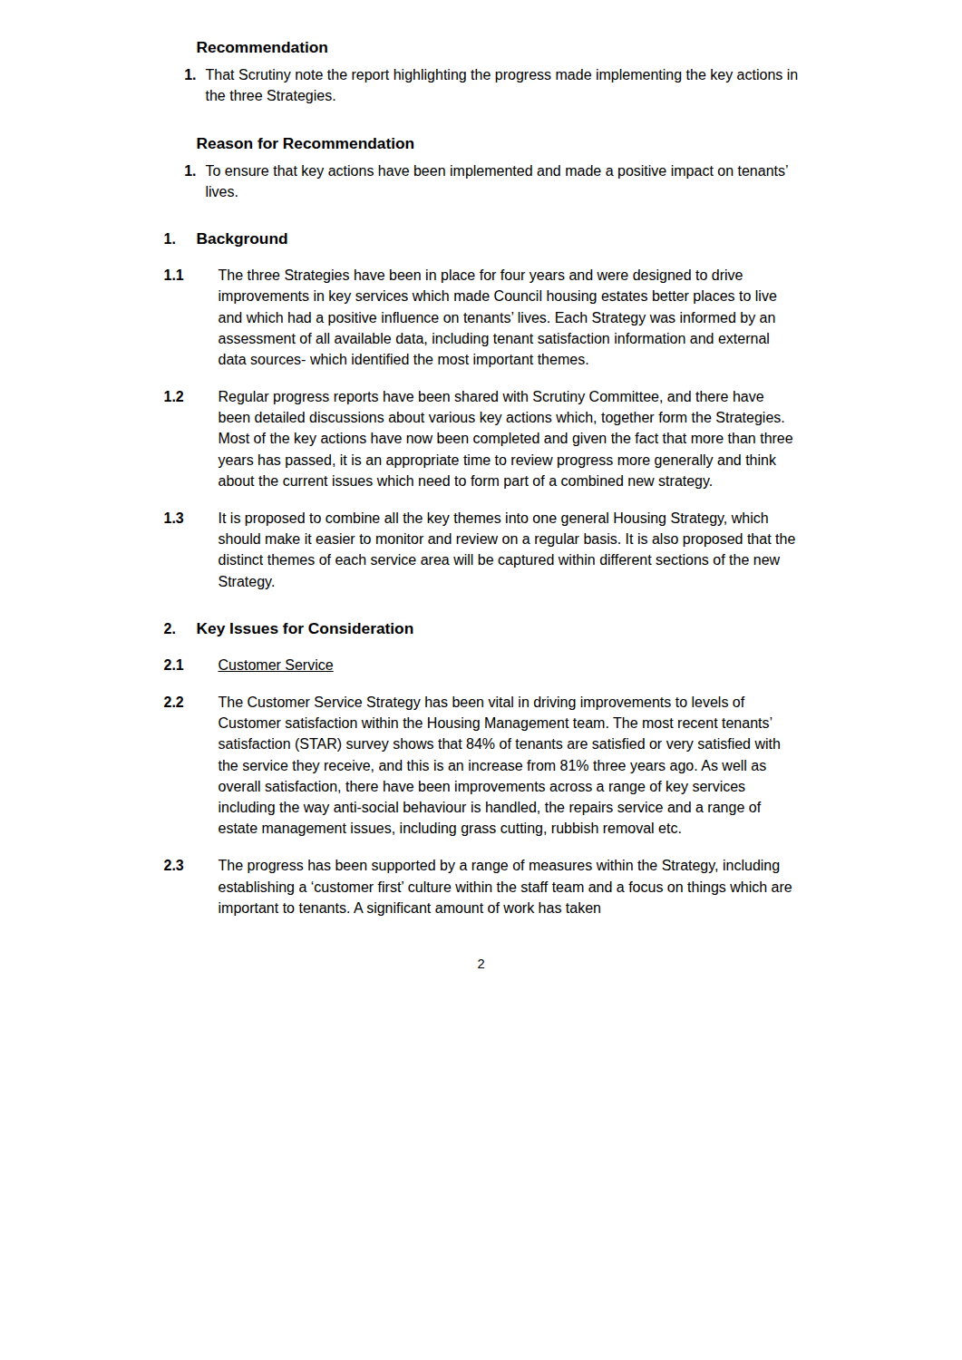Recommendation
That Scrutiny note the report highlighting the progress made implementing the key actions in the three Strategies.
Reason for Recommendation
To ensure that key actions have been implemented and made a positive impact on tenants’ lives.
1.
Background
1.1 The three Strategies have been in place for four years and were designed to drive improvements in key services which made Council housing estates better places to live and which had a positive influence on tenants’ lives. Each Strategy was informed by an assessment of all available data, including tenant satisfaction information and external data sources- which identified the most important themes.
1.2 Regular progress reports have been shared with Scrutiny Committee, and there have been detailed discussions about various key actions which, together form the Strategies. Most of the key actions have now been completed and given the fact that more than three years has passed, it is an appropriate time to review progress more generally and think about the current issues which need to form part of a combined new strategy.
1.3 It is proposed to combine all the key themes into one general Housing Strategy, which should make it easier to monitor and review on a regular basis. It is also proposed that the distinct themes of each service area will be captured within different sections of the new Strategy.
2.
Key Issues for Consideration
2.1 Customer Service
2.2 The Customer Service Strategy has been vital in driving improvements to levels of Customer satisfaction within the Housing Management team. The most recent tenants’ satisfaction (STAR) survey shows that 84% of tenants are satisfied or very satisfied with the service they receive, and this is an increase from 81% three years ago. As well as overall satisfaction, there have been improvements across a range of key services including the way anti-social behaviour is handled, the repairs service and a range of estate management issues, including grass cutting, rubbish removal etc.
2.3 The progress has been supported by a range of measures within the Strategy, including establishing a ‘customer first’ culture within the staff team and a focus on things which are important to tenants. A significant amount of work has taken
2